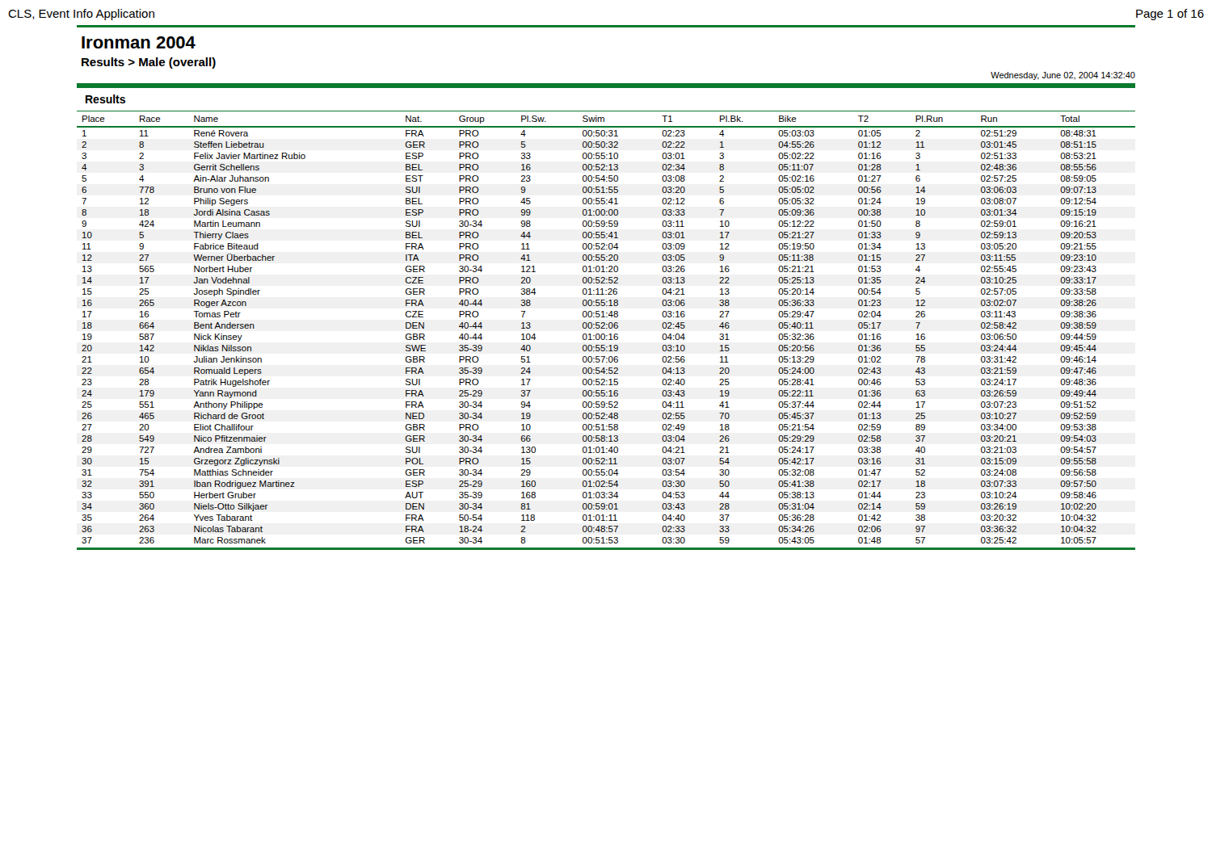CLS, Event Info Application
Page 1 of 16
Ironman 2004
Results > Male (overall)
Wednesday, June 02, 2004 14:32:40
Results
| Place | Race | Name | Nat. | Group | Pl.Sw. | Swim | T1 | Pl.Bk. | Bike | T2 | Pl.Run | Run | Total |
| --- | --- | --- | --- | --- | --- | --- | --- | --- | --- | --- | --- | --- | --- |
| 1 | 11 | René Rovera | FRA | PRO | 4 | 00:50:31 | 02:23 | 4 | 05:03:03 | 01:05 | 2 | 02:51:29 | 08:48:31 |
| 2 | 8 | Steffen Liebetrau | GER | PRO | 5 | 00:50:32 | 02:22 | 1 | 04:55:26 | 01:12 | 11 | 03:01:45 | 08:51:15 |
| 3 | 2 | Felix Javier Martinez Rubio | ESP | PRO | 33 | 00:55:10 | 03:01 | 3 | 05:02:22 | 01:16 | 3 | 02:51:33 | 08:53:21 |
| 4 | 3 | Gerrit Schellens | BEL | PRO | 16 | 00:52:13 | 02:34 | 8 | 05:11:07 | 01:28 | 1 | 02:48:36 | 08:55:56 |
| 5 | 4 | Ain-Alar Juhanson | EST | PRO | 23 | 00:54:50 | 03:08 | 2 | 05:02:16 | 01:27 | 6 | 02:57:25 | 08:59:05 |
| 6 | 778 | Bruno von Flue | SUI | PRO | 9 | 00:51:55 | 03:20 | 5 | 05:05:02 | 00:56 | 14 | 03:06:03 | 09:07:13 |
| 7 | 12 | Philip Segers | BEL | PRO | 45 | 00:55:41 | 02:12 | 6 | 05:05:32 | 01:24 | 19 | 03:08:07 | 09:12:54 |
| 8 | 18 | Jordi Alsina Casas | ESP | PRO | 99 | 01:00:00 | 03:33 | 7 | 05:09:36 | 00:38 | 10 | 03:01:34 | 09:15:19 |
| 9 | 424 | Martin Leumann | SUI | 30-34 | 98 | 00:59:59 | 03:11 | 10 | 05:12:22 | 01:50 | 8 | 02:59:01 | 09:16:21 |
| 10 | 5 | Thierry Claes | BEL | PRO | 44 | 00:55:41 | 03:01 | 17 | 05:21:27 | 01:33 | 9 | 02:59:13 | 09:20:53 |
| 11 | 9 | Fabrice Biteaud | FRA | PRO | 11 | 00:52:04 | 03:09 | 12 | 05:19:50 | 01:34 | 13 | 03:05:20 | 09:21:55 |
| 12 | 27 | Werner Überbacher | ITA | PRO | 41 | 00:55:20 | 03:05 | 9 | 05:11:38 | 01:15 | 27 | 03:11:55 | 09:23:10 |
| 13 | 565 | Norbert Huber | GER | 30-34 | 121 | 01:01:20 | 03:26 | 16 | 05:21:21 | 01:53 | 4 | 02:55:45 | 09:23:43 |
| 14 | 17 | Jan Vodehnal | CZE | PRO | 20 | 00:52:52 | 03:13 | 22 | 05:25:13 | 01:35 | 24 | 03:10:25 | 09:33:17 |
| 15 | 25 | Joseph Spindler | GER | PRO | 384 | 01:11:26 | 04:21 | 13 | 05:20:14 | 00:54 | 5 | 02:57:05 | 09:33:58 |
| 16 | 265 | Roger Azcon | FRA | 40-44 | 38 | 00:55:18 | 03:06 | 38 | 05:36:33 | 01:23 | 12 | 03:02:07 | 09:38:26 |
| 17 | 16 | Tomas Petr | CZE | PRO | 7 | 00:51:48 | 03:16 | 27 | 05:29:47 | 02:04 | 26 | 03:11:43 | 09:38:36 |
| 18 | 664 | Bent Andersen | DEN | 40-44 | 13 | 00:52:06 | 02:45 | 46 | 05:40:11 | 05:17 | 7 | 02:58:42 | 09:38:59 |
| 19 | 587 | Nick Kinsey | GBR | 40-44 | 104 | 01:00:16 | 04:04 | 31 | 05:32:36 | 01:16 | 16 | 03:06:50 | 09:44:59 |
| 20 | 142 | Niklas Nilsson | SWE | 35-39 | 40 | 00:55:19 | 03:10 | 15 | 05:20:56 | 01:36 | 55 | 03:24:44 | 09:45:44 |
| 21 | 10 | Julian Jenkinson | GBR | PRO | 51 | 00:57:06 | 02:56 | 11 | 05:13:29 | 01:02 | 78 | 03:31:42 | 09:46:14 |
| 22 | 654 | Romuald Lepers | FRA | 35-39 | 24 | 00:54:52 | 04:13 | 20 | 05:24:00 | 02:43 | 43 | 03:21:59 | 09:47:46 |
| 23 | 28 | Patrik Hugelshofer | SUI | PRO | 17 | 00:52:15 | 02:40 | 25 | 05:28:41 | 00:46 | 53 | 03:24:17 | 09:48:36 |
| 24 | 179 | Yann Raymond | FRA | 25-29 | 37 | 00:55:16 | 03:43 | 19 | 05:22:11 | 01:36 | 63 | 03:26:59 | 09:49:44 |
| 25 | 551 | Anthony Philippe | FRA | 30-34 | 94 | 00:59:52 | 04:11 | 41 | 05:37:44 | 02:44 | 17 | 03:07:23 | 09:51:52 |
| 26 | 465 | Richard de Groot | NED | 30-34 | 19 | 00:52:48 | 02:55 | 70 | 05:45:37 | 01:13 | 25 | 03:10:27 | 09:52:59 |
| 27 | 20 | Eliot Challifour | GBR | PRO | 10 | 00:51:58 | 02:49 | 18 | 05:21:54 | 02:59 | 89 | 03:34:00 | 09:53:38 |
| 28 | 549 | Nico Pfitzenmaier | GER | 30-34 | 66 | 00:58:13 | 03:04 | 26 | 05:29:29 | 02:58 | 37 | 03:20:21 | 09:54:03 |
| 29 | 727 | Andrea Zamboni | SUI | 30-34 | 130 | 01:01:40 | 04:21 | 21 | 05:24:17 | 03:38 | 40 | 03:21:03 | 09:54:57 |
| 30 | 15 | Grzegorz Zgliczynski | POL | PRO | 15 | 00:52:11 | 03:07 | 54 | 05:42:17 | 03:16 | 31 | 03:15:09 | 09:55:58 |
| 31 | 754 | Matthias Schneider | GER | 30-34 | 29 | 00:55:04 | 03:54 | 30 | 05:32:08 | 01:47 | 52 | 03:24:08 | 09:56:58 |
| 32 | 391 | Iban Rodriguez Martinez | ESP | 25-29 | 160 | 01:02:54 | 03:30 | 50 | 05:41:38 | 02:17 | 18 | 03:07:33 | 09:57:50 |
| 33 | 550 | Herbert Gruber | AUT | 35-39 | 168 | 01:03:34 | 04:53 | 44 | 05:38:13 | 01:44 | 23 | 03:10:24 | 09:58:46 |
| 34 | 360 | Niels-Otto Silkjaer | DEN | 30-34 | 81 | 00:59:01 | 03:43 | 28 | 05:31:04 | 02:14 | 59 | 03:26:19 | 10:02:20 |
| 35 | 264 | Yves Tabarant | FRA | 50-54 | 118 | 01:01:11 | 04:40 | 37 | 05:36:28 | 01:42 | 38 | 03:20:32 | 10:04:32 |
| 36 | 263 | Nicolas Tabarant | FRA | 18-24 | 2 | 00:48:57 | 02:33 | 33 | 05:34:26 | 02:06 | 97 | 03:36:32 | 10:04:32 |
| 37 | 236 | Marc Rossmanek | GER | 30-34 | 8 | 00:51:53 | 03:30 | 59 | 05:43:05 | 01:48 | 57 | 03:25:42 | 10:05:57 |